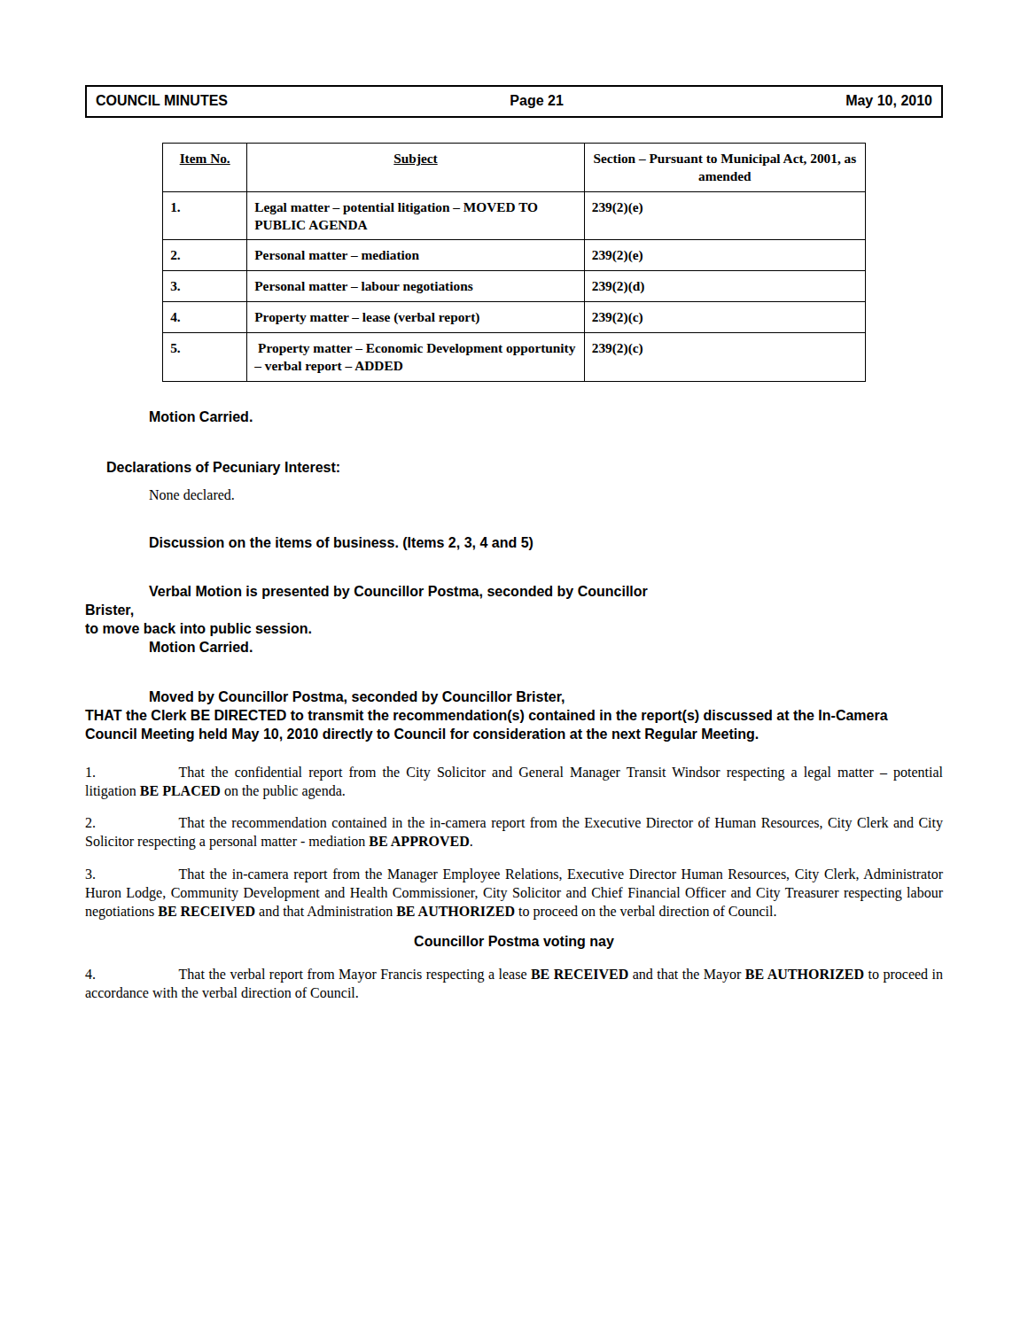COUNCIL MINUTES
Page 21
May 10, 2010
| Item No. | Subject | Section – Pursuant to Municipal Act, 2001, as amended |
| --- | --- | --- |
| 1. | Legal matter – potential litigation – MOVED TO PUBLIC AGENDA | 239(2)(e) |
| 2. | Personal matter – mediation | 239(2)(e) |
| 3. | Personal matter – labour negotiations | 239(2)(d) |
| 4. | Property matter – lease (verbal report) | 239(2)(c) |
| 5. | Property matter – Economic Development opportunity – verbal report – ADDED | 239(2)(c) |
Motion Carried.
Declarations of Pecuniary Interest:
None declared.
Discussion on the items of business. (Items 2, 3, 4 and 5)
Verbal Motion is presented by Councillor Postma, seconded by Councillor
Brister,
to move back into public session.
Motion Carried.
Moved by Councillor Postma, seconded by Councillor Brister,
THAT the Clerk BE DIRECTED to transmit the recommendation(s) contained in the report(s) discussed at the In-Camera Council Meeting held May 10, 2010 directly to Council for consideration at the next Regular Meeting.
1. That the confidential report from the City Solicitor and General Manager Transit Windsor respecting a legal matter – potential litigation BE PLACED on the public agenda.
2. That the recommendation contained in the in-camera report from the Executive Director of Human Resources, City Clerk and City Solicitor respecting a personal matter - mediation BE APPROVED.
3. That the in-camera report from the Manager Employee Relations, Executive Director Human Resources, City Clerk, Administrator Huron Lodge, Community Development and Health Commissioner, City Solicitor and Chief Financial Officer and City Treasurer respecting labour negotiations BE RECEIVED and that Administration BE AUTHORIZED to proceed on the verbal direction of Council.
Councillor Postma voting nay
4. That the verbal report from Mayor Francis respecting a lease BE RECEIVED and that the Mayor BE AUTHORIZED to proceed in accordance with the verbal direction of Council.